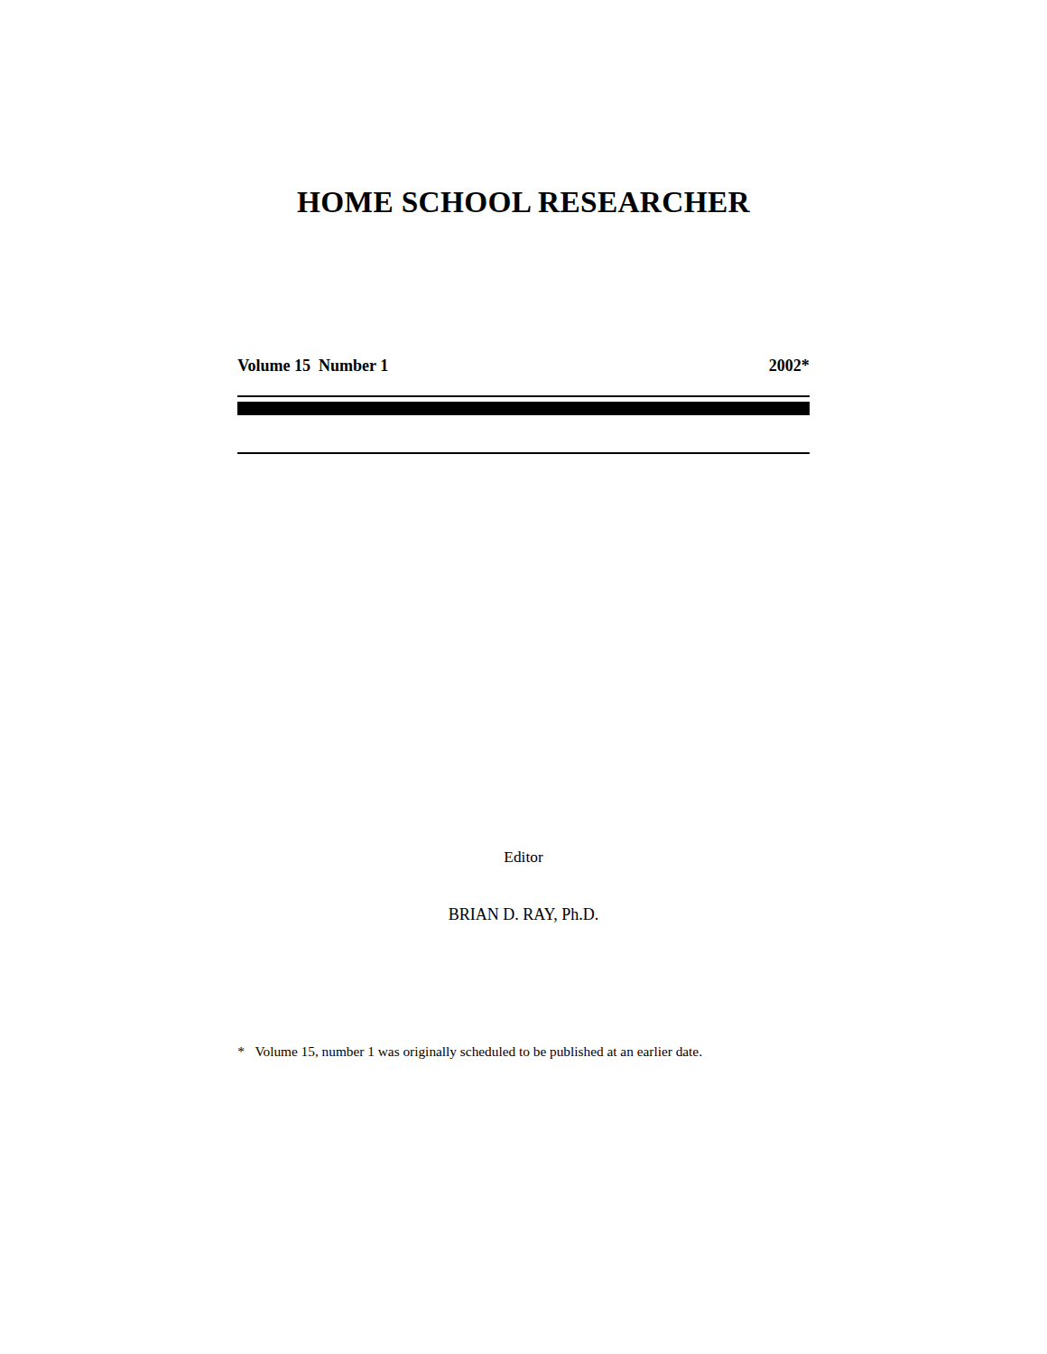HOME SCHOOL RESEARCHER
Volume 15 Number 1 2002*
Editor
BRIAN D. RAY, Ph.D.
*Volume 15, number 1 was originally scheduled to be published at an earlier date.